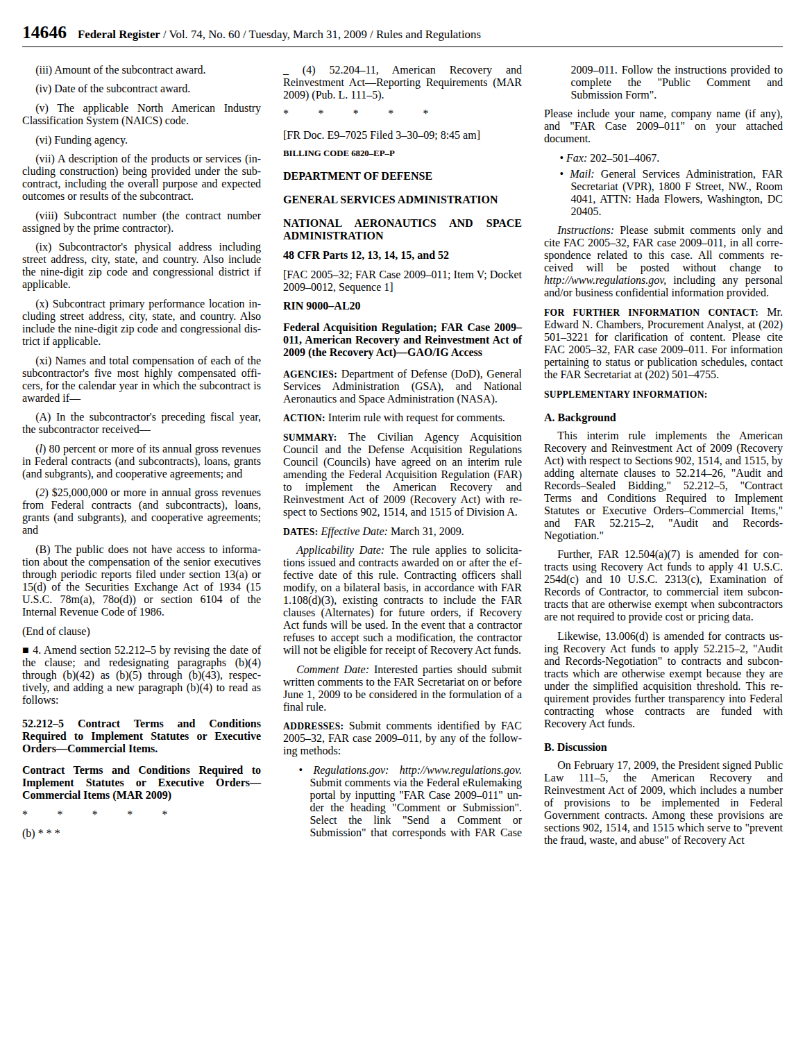14646 Federal Register / Vol. 74, No. 60 / Tuesday, March 31, 2009 / Rules and Regulations
(iii) Amount of the subcontract award.
(iv) Date of the subcontract award.
(v) The applicable North American Industry Classification System (NAICS) code.
(vi) Funding agency.
(vii) A description of the products or services (including construction) being provided under the subcontract, including the overall purpose and expected outcomes or results of the subcontract.
(viii) Subcontract number (the contract number assigned by the prime contractor).
(ix) Subcontractor's physical address including street address, city, state, and country. Also include the nine-digit zip code and congressional district if applicable.
(x) Subcontract primary performance location including street address, city, state, and country. Also include the nine-digit zip code and congressional district if applicable.
(xi) Names and total compensation of each of the subcontractor's five most highly compensated officers, for the calendar year in which the subcontract is awarded if—
(A) In the subcontractor's preceding fiscal year, the subcontractor received—
(l) 80 percent or more of its annual gross revenues in Federal contracts (and subcontracts), loans, grants (and subgrants), and cooperative agreements; and
(2) $25,000,000 or more in annual gross revenues from Federal contracts (and subcontracts), loans, grants (and subgrants), and cooperative agreements; and
(B) The public does not have access to information about the compensation of the senior executives through periodic reports filed under section 13(a) or 15(d) of the Securities Exchange Act of 1934 (15 U.S.C. 78m(a), 78o(d)) or section 6104 of the Internal Revenue Code of 1986.
(End of clause)
■ 4. Amend section 52.212–5 by revising the date of the clause; and redesignating paragraphs (b)(4) through (b)(42) as (b)(5) through (b)(43), respectively, and adding a new paragraph (b)(4) to read as follows:
52.212–5 Contract Terms and Conditions Required to Implement Statutes or Executive Orders—Commercial Items.
Contract Terms and Conditions Required to Implement Statutes or Executive Orders—Commercial Items (MAR 2009)
* * * * *
(b) * * *
_ (4) 52.204–11, American Recovery and Reinvestment Act—Reporting Requirements (MAR 2009) (Pub. L. 111–5).
* * * * *
[FR Doc. E9–7025 Filed 3–30–09; 8:45 am]
BILLING CODE 6820–EP–P
DEPARTMENT OF DEFENSE
GENERAL SERVICES ADMINISTRATION
NATIONAL AERONAUTICS AND SPACE ADMINISTRATION
48 CFR Parts 12, 13, 14, 15, and 52
[FAC 2005–32; FAR Case 2009–011; Item V; Docket 2009–0012, Sequence 1]
RIN 9000–AL20
Federal Acquisition Regulation; FAR Case 2009–011, American Recovery and Reinvestment Act of 2009 (the Recovery Act)—GAO/IG Access
AGENCIES: Department of Defense (DoD), General Services Administration (GSA), and National Aeronautics and Space Administration (NASA).
ACTION: Interim rule with request for comments.
SUMMARY: The Civilian Agency Acquisition Council and the Defense Acquisition Regulations Council (Councils) have agreed on an interim rule amending the Federal Acquisition Regulation (FAR) to implement the American Recovery and Reinvestment Act of 2009 (Recovery Act) with respect to Sections 902, 1514, and 1515 of Division A.
DATES: Effective Date: March 31, 2009.
Applicability Date: The rule applies to solicitations issued and contracts awarded on or after the effective date of this rule. Contracting officers shall modify, on a bilateral basis, in accordance with FAR 1.108(d)(3), existing contracts to include the FAR clauses (Alternates) for future orders, if Recovery Act funds will be used. In the event that a contractor refuses to accept such a modification, the contractor will not be eligible for receipt of Recovery Act funds.
Comment Date: Interested parties should submit written comments to the FAR Secretariat on or before June 1, 2009 to be considered in the formulation of a final rule.
ADDRESSES: Submit comments identified by FAC 2005–32, FAR case 2009–011, by any of the following methods:
Regulations.gov: http://www.regulations.gov. Submit comments via the Federal eRulemaking portal by inputting "FAR Case 2009–011" under the heading "Comment or Submission". Select the link "Send a Comment or Submission" that corresponds with FAR Case 2009–011. Follow the instructions provided to complete the "Public Comment and Submission Form".
Please include your name, company name (if any), and "FAR Case 2009–011" on your attached document.
Fax: 202–501–4067.
Mail: General Services Administration, FAR Secretariat (VPR), 1800 F Street, NW., Room 4041, ATTN: Hada Flowers, Washington, DC 20405.
Instructions: Please submit comments only and cite FAC 2005–32, FAR case 2009–011, in all correspondence related to this case. All comments received will be posted without change to http://www.regulations.gov, including any personal and/or business confidential information provided.
FOR FURTHER INFORMATION CONTACT: Mr. Edward N. Chambers, Procurement Analyst, at (202) 501–3221 for clarification of content. Please cite FAC 2005–32, FAR case 2009–011. For information pertaining to status or publication schedules, contact the FAR Secretariat at (202) 501–4755.
SUPPLEMENTARY INFORMATION:
A. Background
This interim rule implements the American Recovery and Reinvestment Act of 2009 (Recovery Act) with respect to Sections 902, 1514, and 1515, by adding alternate clauses to 52.214–26, "Audit and Records–Sealed Bidding," 52.212–5, "Contract Terms and Conditions Required to Implement Statutes or Executive Orders–Commercial Items," and FAR 52.215–2, "Audit and Records-Negotiation."
Further, FAR 12.504(a)(7) is amended for contracts using Recovery Act funds to apply 41 U.S.C. 254d(c) and 10 U.S.C. 2313(c), Examination of Records of Contractor, to commercial item subcontracts that are otherwise exempt when subcontractors are not required to provide cost or pricing data.
Likewise, 13.006(d) is amended for contracts using Recovery Act funds to apply 52.215–2, "Audit and Records-Negotiation" to contracts and subcontracts which are otherwise exempt because they are under the simplified acquisition threshold. This requirement provides further transparency into Federal contracting whose contracts are funded with Recovery Act funds.
B. Discussion
On February 17, 2009, the President signed Public Law 111–5, the American Recovery and Reinvestment Act of 2009, which includes a number of provisions to be implemented in Federal Government contracts. Among these provisions are sections 902, 1514, and 1515 which serve to "prevent the fraud, waste, and abuse" of Recovery Act